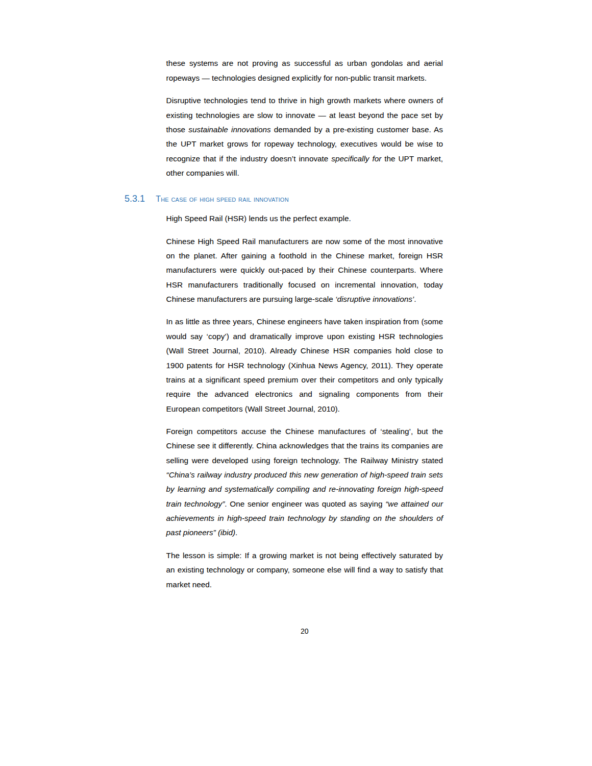these systems are not proving as successful as urban gondolas and aerial ropeways — technologies designed explicitly for non-public transit markets.
Disruptive technologies tend to thrive in high growth markets where owners of existing technologies are slow to innovate — at least beyond the pace set by those sustainable innovations demanded by a pre-existing customer base. As the UPT market grows for ropeway technology, executives would be wise to recognize that if the industry doesn’t innovate specifically for the UPT market, other companies will.
5.3.1 The case of high speed rail innovation
High Speed Rail (HSR) lends us the perfect example.
Chinese High Speed Rail manufacturers are now some of the most innovative on the planet. After gaining a foothold in the Chinese market, foreign HSR manufacturers were quickly out-paced by their Chinese counterparts. Where HSR manufacturers traditionally focused on incremental innovation, today Chinese manufacturers are pursuing large-scale ‘disruptive innovations’.
In as little as three years, Chinese engineers have taken inspiration from (some would say ‘copy’) and dramatically improve upon existing HSR technologies (Wall Street Journal, 2010). Already Chinese HSR companies hold close to 1900 patents for HSR technology (Xinhua News Agency, 2011). They operate trains at a significant speed premium over their competitors and only typically require the advanced electronics and signaling components from their European competitors (Wall Street Journal, 2010).
Foreign competitors accuse the Chinese manufactures of ‘stealing’, but the Chinese see it differently. China acknowledges that the trains its companies are selling were developed using foreign technology. The Railway Ministry stated “China’s railway industry produced this new generation of high-speed train sets by learning and systematically compiling and re-innovating foreign high-speed train technology”. One senior engineer was quoted as saying “we attained our achievements in high-speed train technology by standing on the shoulders of past pioneers” (ibid).
The lesson is simple: If a growing market is not being effectively saturated by an existing technology or company, someone else will find a way to satisfy that market need.
20